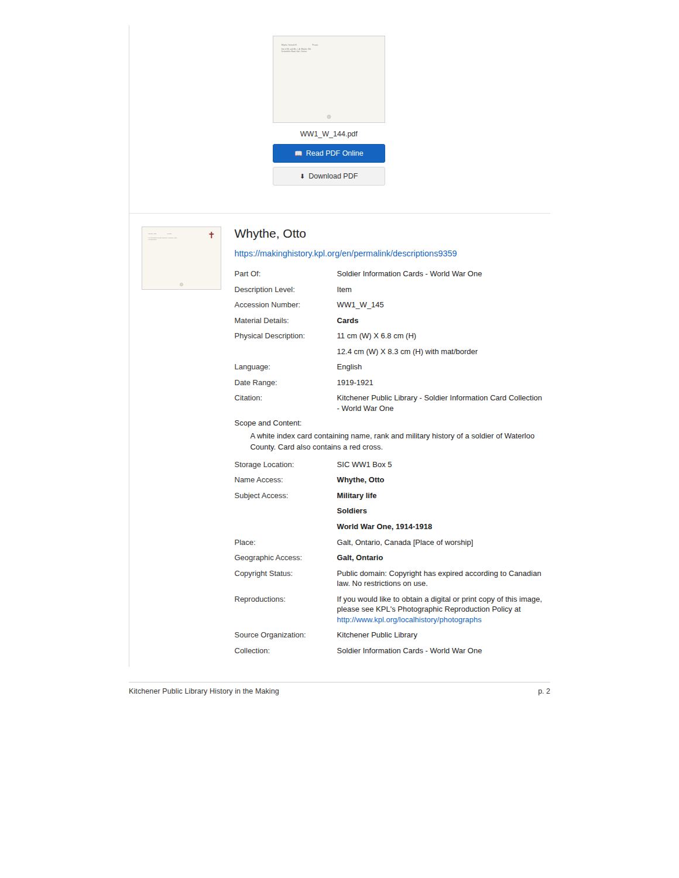Whythe, Kenneth H. Private.
Son of Mr. and Mrs. L.A. Whythe, 800
Dickenfeller Road, Galt, Ontario.
WW1_W_144.pdf
📖Read PDF Online ⬇Download PDF
Whythe, Otto. Private.
He belonged to Trinity Church (Anglican), Galt,
He was killed.
✝
Whythe, Otto
https://makinghistory.kpl.org/en/permalink/descriptions9359
| Part Of: | Soldier Information Cards - World War One |
| Description Level: | Item |
| Accession Number: | WW1_W_145 |
| Material Details: | Cards |
| Physical Description: | 11 cm (W) X 6.8 cm (H) 12.4 cm (W) X 8.3 cm (H) with mat/border |
| Language: | English |
| Date Range: | 1919-1921 |
| Citation: | Kitchener Public Library - Soldier Information Card Collection - World War One |
Scope and Content:
A white index card containing name, rank and military history of a soldier of Waterloo County. Card also contains a red cross.
| Storage Location: | SIC WW1 Box 5 |
| Name Access: | Whythe, Otto |
| Subject Access: | Military life Soldiers World War One, 1914-1918 |
| Place: | Galt, Ontario, Canada [Place of worship] |
| Geographic Access: | Galt, Ontario |
| Copyright Status: | Public domain: Copyright has expired according to Canadian law. No restrictions on use. |
| Reproductions: | If you would like to obtain a digital or print copy of this image, please see KPL's Photographic Reproduction Policy at http://www.kpl.org/localhistory/photographs |
| Source Organization: | Kitchener Public Library |
| Collection: | Soldier Information Cards - World War One |
Kitchener Public Library History in the Making
p. 2